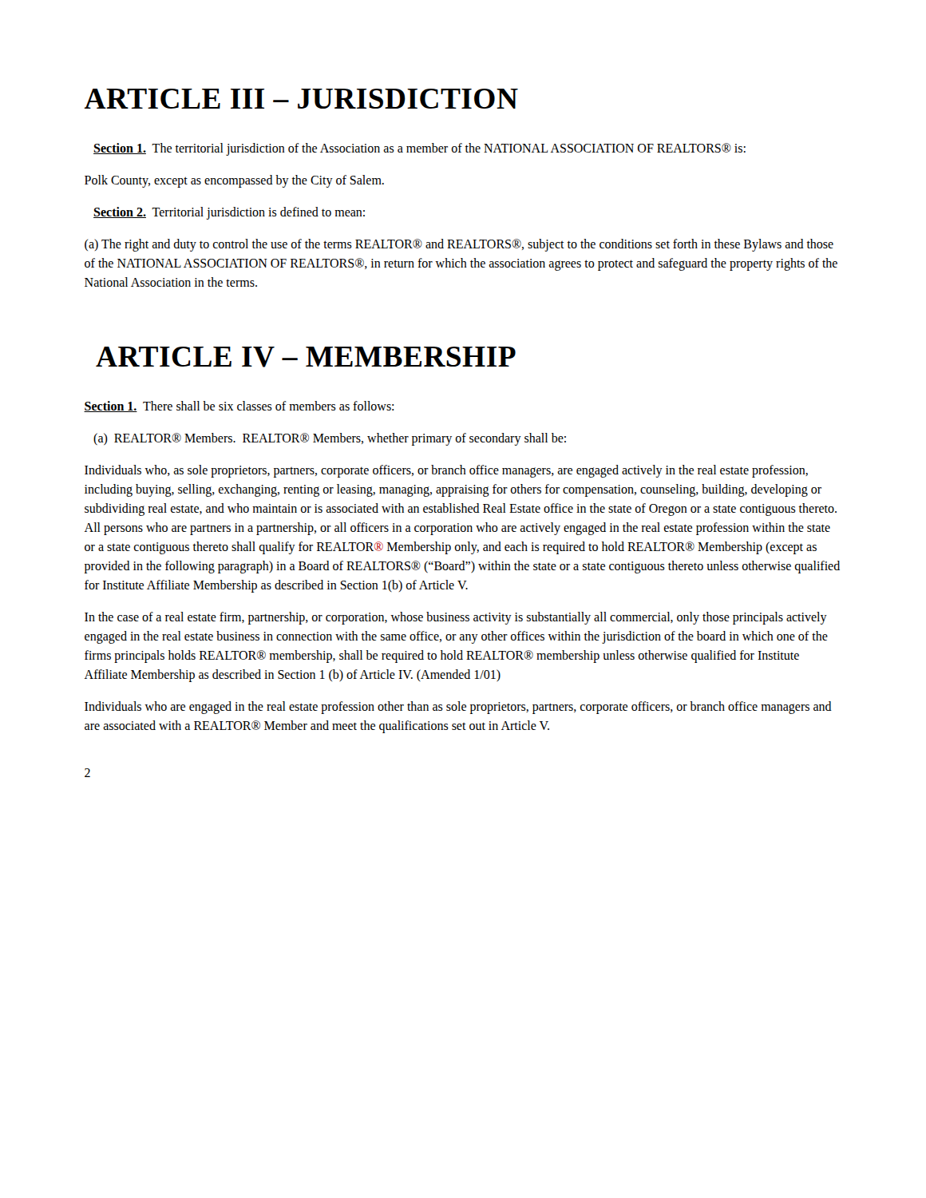ARTICLE III – JURISDICTION
Section 1. The territorial jurisdiction of the Association as a member of the NATIONAL ASSOCIATION OF REALTORS® is:
Polk County, except as encompassed by the City of Salem.
Section 2. Territorial jurisdiction is defined to mean:
(a) The right and duty to control the use of the terms REALTOR® and REALTORS®, subject to the conditions set forth in these Bylaws and those of the NATIONAL ASSOCIATION OF REALTORS®, in return for which the association agrees to protect and safeguard the property rights of the National Association in the terms.
ARTICLE IV – MEMBERSHIP
Section 1. There shall be six classes of members as follows:
(a) REALTOR® Members. REALTOR® Members, whether primary of secondary shall be:
Individuals who, as sole proprietors, partners, corporate officers, or branch office managers, are engaged actively in the real estate profession, including buying, selling, exchanging, renting or leasing, managing, appraising for others for compensation, counseling, building, developing or subdividing real estate, and who maintain or is associated with an established Real Estate office in the state of Oregon or a state contiguous thereto. All persons who are partners in a partnership, or all officers in a corporation who are actively engaged in the real estate profession within the state or a state contiguous thereto shall qualify for REALTOR® Membership only, and each is required to hold REALTOR® Membership (except as provided in the following paragraph) in a Board of REALTORS® (“Board”) within the state or a state contiguous thereto unless otherwise qualified for Institute Affiliate Membership as described in Section 1(b) of Article V.
In the case of a real estate firm, partnership, or corporation, whose business activity is substantially all commercial, only those principals actively engaged in the real estate business in connection with the same office, or any other offices within the jurisdiction of the board in which one of the firms principals holds REALTOR® membership, shall be required to hold REALTOR® membership unless otherwise qualified for Institute Affiliate Membership as described in Section 1 (b) of Article IV. (Amended 1/01)
Individuals who are engaged in the real estate profession other than as sole proprietors, partners, corporate officers, or branch office managers and are associated with a REALTOR® Member and meet the qualifications set out in Article V.
2